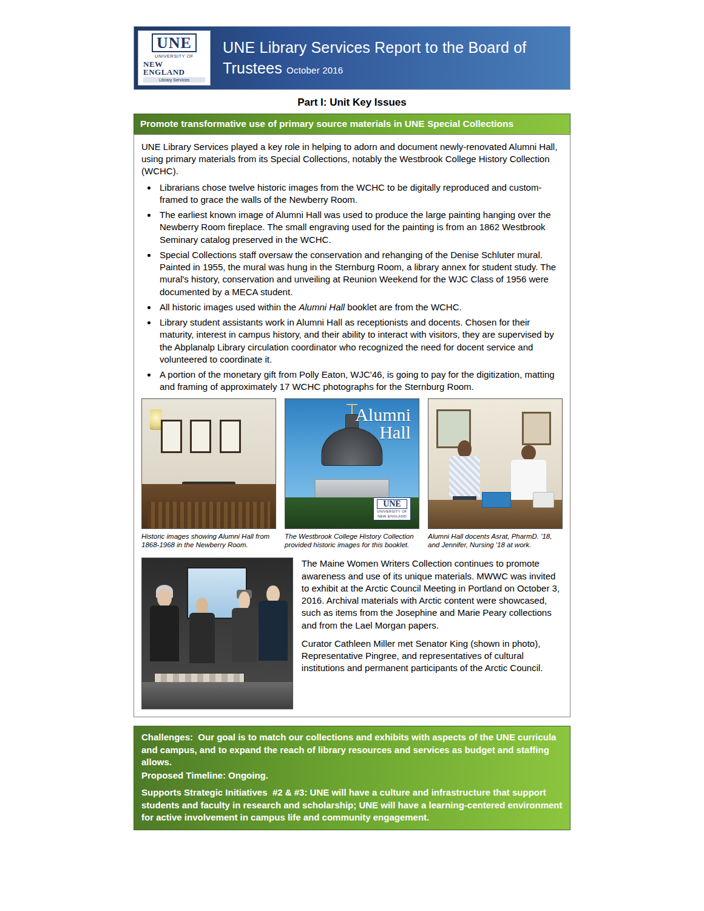UNE
University of
New England
Library Services
UNE Library Services Report to the Board of Trustees October 2016
Part I: Unit Key Issues
Promote transformative use of primary source materials in UNE Special Collections
UNE Library Services played a key role in helping to adorn and document newly-renovated Alumni Hall, using primary materials from its Special Collections, notably the Westbrook College History Collection (WCHC).
Librarians chose twelve historic images from the WCHC to be digitally reproduced and custom-framed to grace the walls of the Newberry Room.
The earliest known image of Alumni Hall was used to produce the large painting hanging over the Newberry Room fireplace. The small engraving used for the painting is from an 1862 Westbrook Seminary catalog preserved in the WCHC.
Special Collections staff oversaw the conservation and rehanging of the Denise Schluter mural. Painted in 1955, the mural was hung in the Sternburg Room, a library annex for student study. The mural's history, conservation and unveiling at Reunion Weekend for the WJC Class of 1956 were documented by a MECA student.
All historic images used within the Alumni Hall booklet are from the WCHC.
Library student assistants work in Alumni Hall as receptionists and docents. Chosen for their maturity, interest in campus history, and their ability to interact with visitors, they are supervised by the Abplanalp Library circulation coordinator who recognized the need for docent service and volunteered to coordinate it.
A portion of the monetary gift from Polly Eaton, WJC'46, is going to pay for the digitization, matting and framing of approximately 17 WCHC photographs for the Sternburg Room.
Historic images showing Alumni Hall from 1868-1968 in the Newberry Room.
Alumni
Hall
UNE
University of
New England
The Westbrook College History Collection provided historic images for this booklet.
Alumni Hall docents Asrat, PharmD. '18, and Jennifer, Nursing '18 at work.
The Maine Women Writers Collection continues to promote awareness and use of its unique materials. MWWC was invited to exhibit at the Arctic Council Meeting in Portland on October 3, 2016. Archival materials with Arctic content were showcased, such as items from the Josephine and Marie Peary collections and from the Lael Morgan papers.
Curator Cathleen Miller met Senator King (shown in photo), Representative Pingree, and representatives of cultural institutions and permanent participants of the Arctic Council.
Challenges: Our goal is to match our collections and exhibits with aspects of the UNE curricula and campus, and to expand the reach of library resources and services as budget and staffing allows.
Proposed Timeline: Ongoing.
Supports Strategic Initiatives #2 & #3: UNE will have a culture and infrastructure that support students and faculty in research and scholarship; UNE will have a learning-centered environment for active involvement in campus life and community engagement.